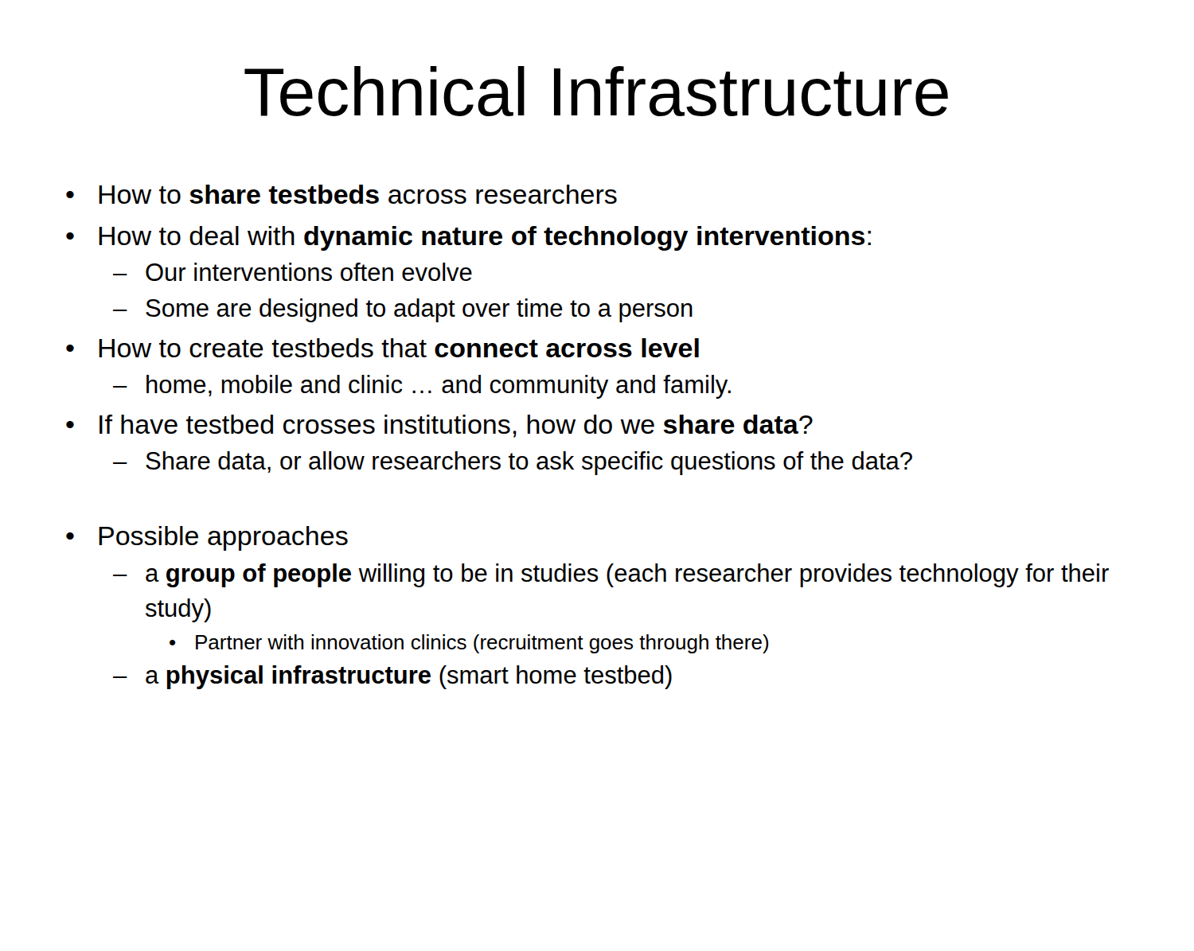Technical Infrastructure
How to share testbeds across researchers
How to deal with dynamic nature of technology interventions:
Our interventions often evolve
Some are designed to adapt over time to a person
How to create testbeds that connect across level
home, mobile and clinic … and community and family.
If have testbed crosses institutions, how do we share data?
Share data, or allow researchers to ask specific questions of the data?
Possible approaches
a group of people willing to be in studies (each researcher provides technology for their study)
Partner with innovation clinics (recruitment goes through there)
a physical infrastructure (smart home testbed)